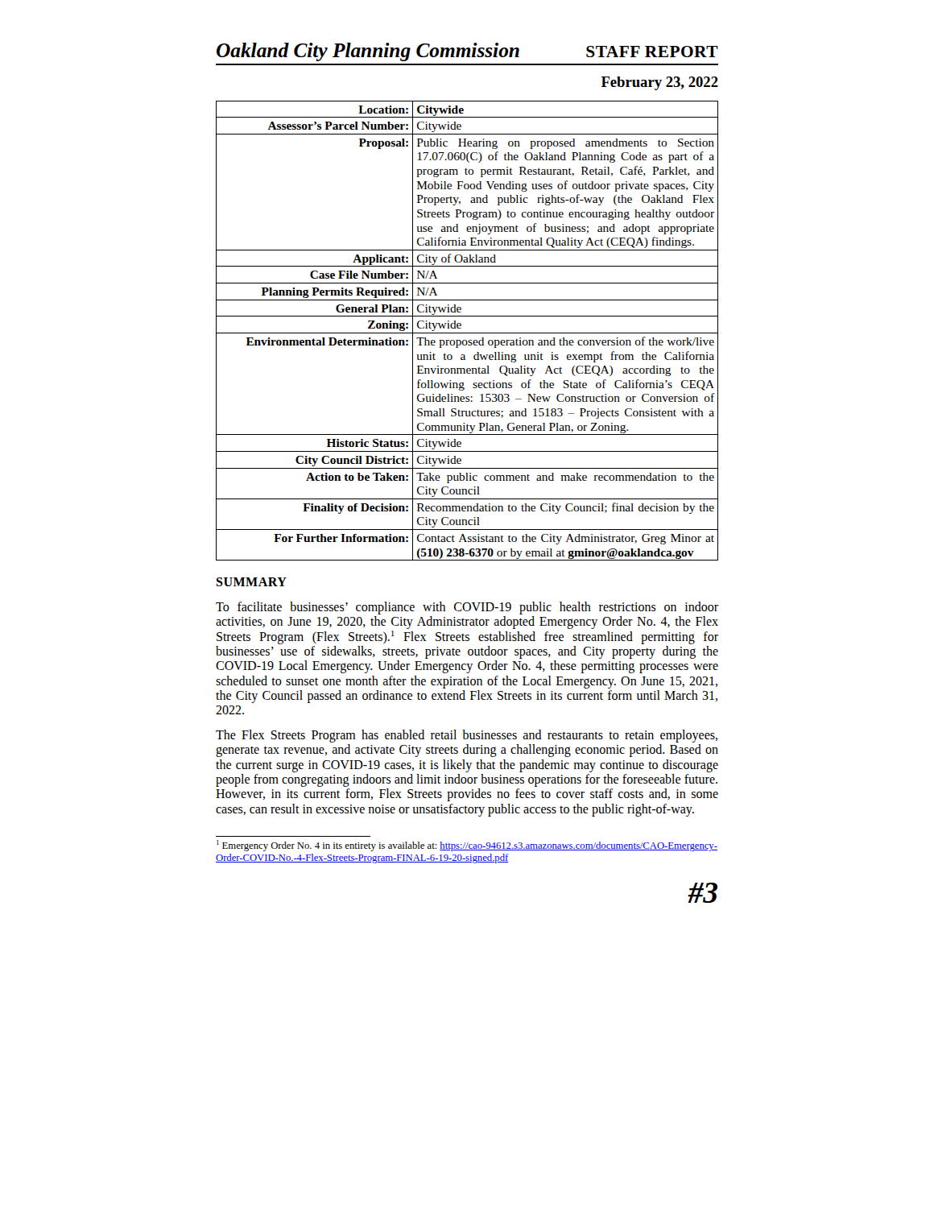Oakland City Planning Commission
STAFF REPORT
February 23, 2022
| Location: | Citywide |
| Assessor’s Parcel Number: | Citywide |
| Proposal: | Public Hearing on proposed amendments to Section 17.07.060(C) of the Oakland Planning Code as part of a program to permit Restaurant, Retail, Café, Parklet, and Mobile Food Vending uses of outdoor private spaces, City Property, and public rights-of-way (the Oakland Flex Streets Program) to continue encouraging healthy outdoor use and enjoyment of business; and adopt appropriate California Environmental Quality Act (CEQA) findings. |
| Applicant: | City of Oakland |
| Case File Number: | N/A |
| Planning Permits Required: | N/A |
| General Plan: | Citywide |
| Zoning: | Citywide |
| Environmental Determination: | The proposed operation and the conversion of the work/live unit to a dwelling unit is exempt from the California Environmental Quality Act (CEQA) according to the following sections of the State of California’s CEQA Guidelines: 15303 – New Construction or Conversion of Small Structures; and 15183 – Projects Consistent with a Community Plan, General Plan, or Zoning. |
| Historic Status: | Citywide |
| City Council District: | Citywide |
| Action to be Taken: | Take public comment and make recommendation to the City Council |
| Finality of Decision: | Recommendation to the City Council; final decision by the City Council |
| For Further Information: | Contact Assistant to the City Administrator, Greg Minor at (510) 238-6370 or by email at gminor@oaklandca.gov |
SUMMARY
To facilitate businesses’ compliance with COVID-19 public health restrictions on indoor activities, on June 19, 2020, the City Administrator adopted Emergency Order No. 4, the Flex Streets Program (Flex Streets).1 Flex Streets established free streamlined permitting for businesses’ use of sidewalks, streets, private outdoor spaces, and City property during the COVID-19 Local Emergency. Under Emergency Order No. 4, these permitting processes were scheduled to sunset one month after the expiration of the Local Emergency. On June 15, 2021, the City Council passed an ordinance to extend Flex Streets in its current form until March 31, 2022.
The Flex Streets Program has enabled retail businesses and restaurants to retain employees, generate tax revenue, and activate City streets during a challenging economic period. Based on the current surge in COVID-19 cases, it is likely that the pandemic may continue to discourage people from congregating indoors and limit indoor business operations for the foreseeable future. However, in its current form, Flex Streets provides no fees to cover staff costs and, in some cases, can result in excessive noise or unsatisfactory public access to the public right-of-way.
1 Emergency Order No. 4 in its entirety is available at: https://cao-94612.s3.amazonaws.com/documents/CAO-Emergency-Order-COVID-No.-4-Flex-Streets-Program-FINAL-6-19-20-signed.pdf
#3